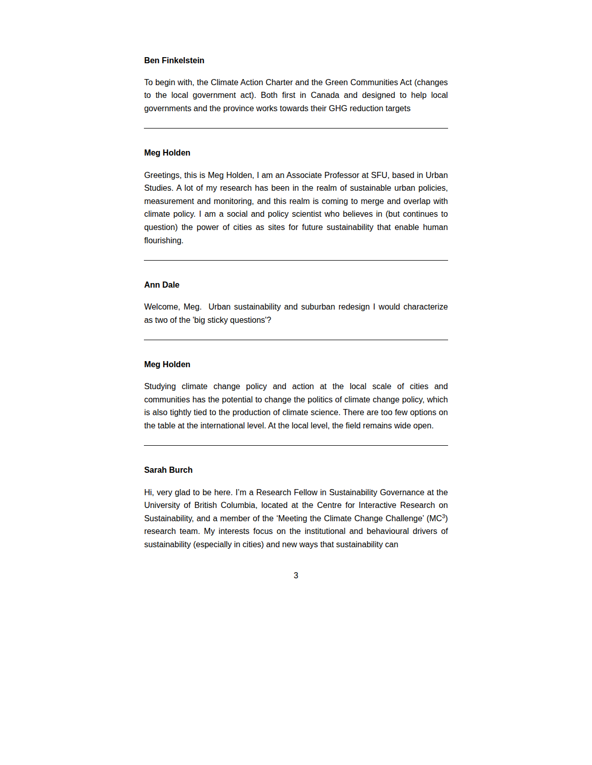Ben Finkelstein
To begin with, the Climate Action Charter and the Green Communities Act (changes to the local government act). Both first in Canada and designed to help local governments and the province works towards their GHG reduction targets
Meg Holden
Greetings, this is Meg Holden, I am an Associate Professor at SFU, based in Urban Studies. A lot of my research has been in the realm of sustainable urban policies, measurement and monitoring, and this realm is coming to merge and overlap with climate policy. I am a social and policy scientist who believes in (but continues to question) the power of cities as sites for future sustainability that enable human flourishing.
Ann Dale
Welcome, Meg. Urban sustainability and suburban redesign I would characterize as two of the 'big sticky questions'?
Meg Holden
Studying climate change policy and action at the local scale of cities and communities has the potential to change the politics of climate change policy, which is also tightly tied to the production of climate science. There are too few options on the table at the international level. At the local level, the field remains wide open.
Sarah Burch
Hi, very glad to be here. I’m a Research Fellow in Sustainability Governance at the University of British Columbia, located at the Centre for Interactive Research on Sustainability, and a member of the ‘Meeting the Climate Change Challenge’ (MC3) research team. My interests focus on the institutional and behavioural drivers of sustainability (especially in cities) and new ways that sustainability can
3